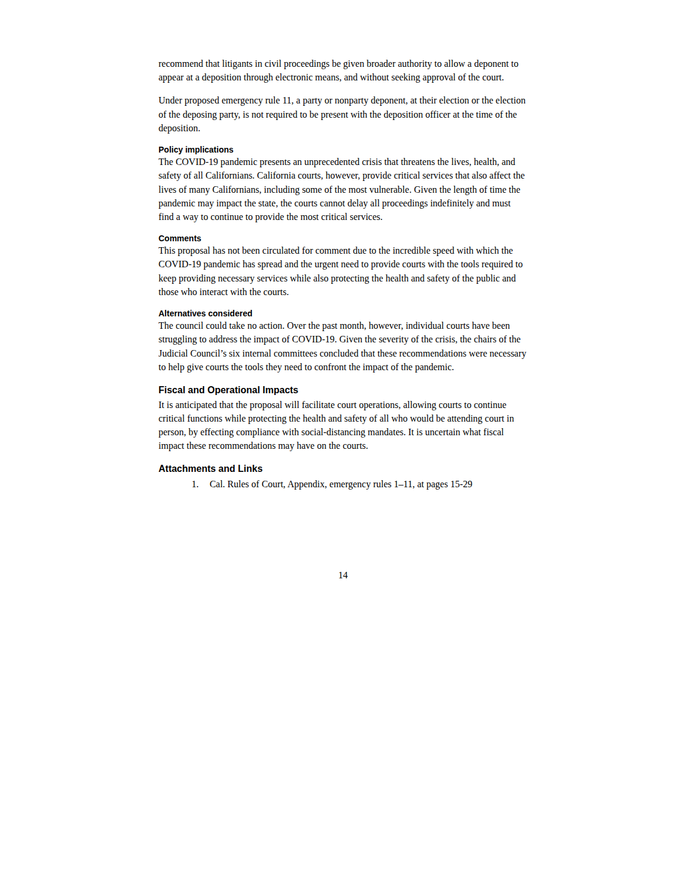recommend that litigants in civil proceedings be given broader authority to allow a deponent to appear at a deposition through electronic means, and without seeking approval of the court.
Under proposed emergency rule 11, a party or nonparty deponent, at their election or the election of the deposing party, is not required to be present with the deposition officer at the time of the deposition.
Policy implications
The COVID-19 pandemic presents an unprecedented crisis that threatens the lives, health, and safety of all Californians. California courts, however, provide critical services that also affect the lives of many Californians, including some of the most vulnerable. Given the length of time the pandemic may impact the state, the courts cannot delay all proceedings indefinitely and must find a way to continue to provide the most critical services.
Comments
This proposal has not been circulated for comment due to the incredible speed with which the COVID-19 pandemic has spread and the urgent need to provide courts with the tools required to keep providing necessary services while also protecting the health and safety of the public and those who interact with the courts.
Alternatives considered
The council could take no action. Over the past month, however, individual courts have been struggling to address the impact of COVID-19. Given the severity of the crisis, the chairs of the Judicial Council’s six internal committees concluded that these recommendations were necessary to help give courts the tools they need to confront the impact of the pandemic.
Fiscal and Operational Impacts
It is anticipated that the proposal will facilitate court operations, allowing courts to continue critical functions while protecting the health and safety of all who would be attending court in person, by effecting compliance with social-distancing mandates. It is uncertain what fiscal impact these recommendations may have on the courts.
Attachments and Links
Cal. Rules of Court, Appendix, emergency rules 1–11, at pages 15-29
14